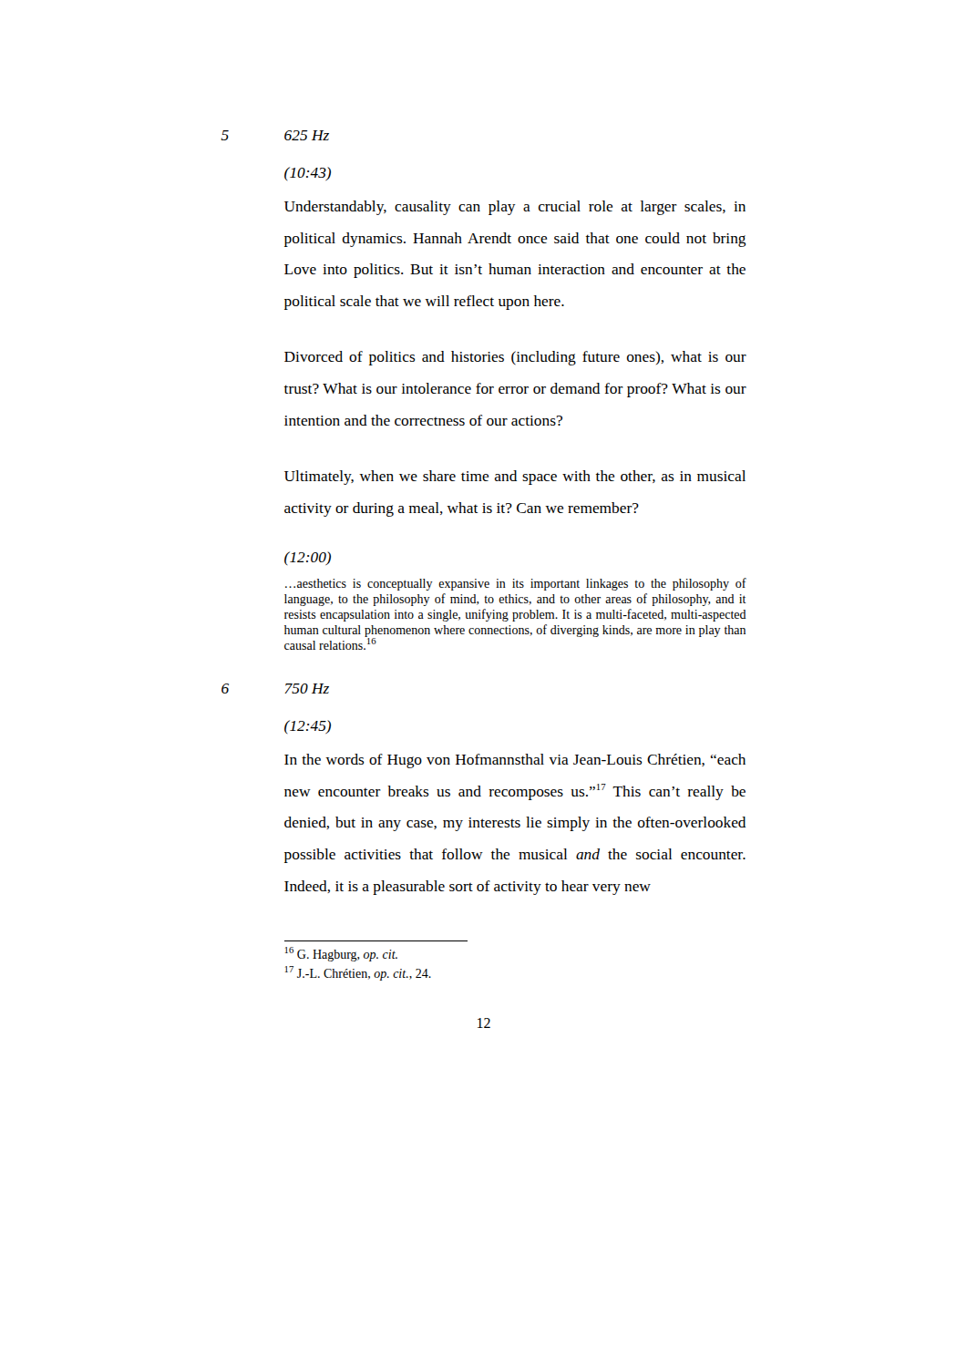5 625 Hz
(10:43)
Understandably, causality can play a crucial role at larger scales, in political dynamics. Hannah Arendt once said that one could not bring Love into politics. But it isn’t human interaction and encounter at the political scale that we will reflect upon here.
Divorced of politics and histories (including future ones), what is our trust? What is our intolerance for error or demand for proof? What is our intention and the correctness of our actions?
Ultimately, when we share time and space with the other, as in musical activity or during a meal, what is it? Can we remember?
(12:00)
…aesthetics is conceptually expansive in its important linkages to the philosophy of language, to the philosophy of mind, to ethics, and to other areas of philosophy, and it resists encapsulation into a single, unifying problem. It is a multi-faceted, multi-aspected human cultural phenomenon where connections, of diverging kinds, are more in play than causal relations.16
6 750 Hz
(12:45)
In the words of Hugo von Hofmannsthal via Jean-Louis Chrétien, “each new encounter breaks us and recomposes us.”17 This can’t really be denied, but in any case, my interests lie simply in the often-overlooked possible activities that follow the musical and the social encounter. Indeed, it is a pleasurable sort of activity to hear very new
16 G. Hagburg, op. cit.
17 J.-L. Chrétien, op. cit., 24.
12